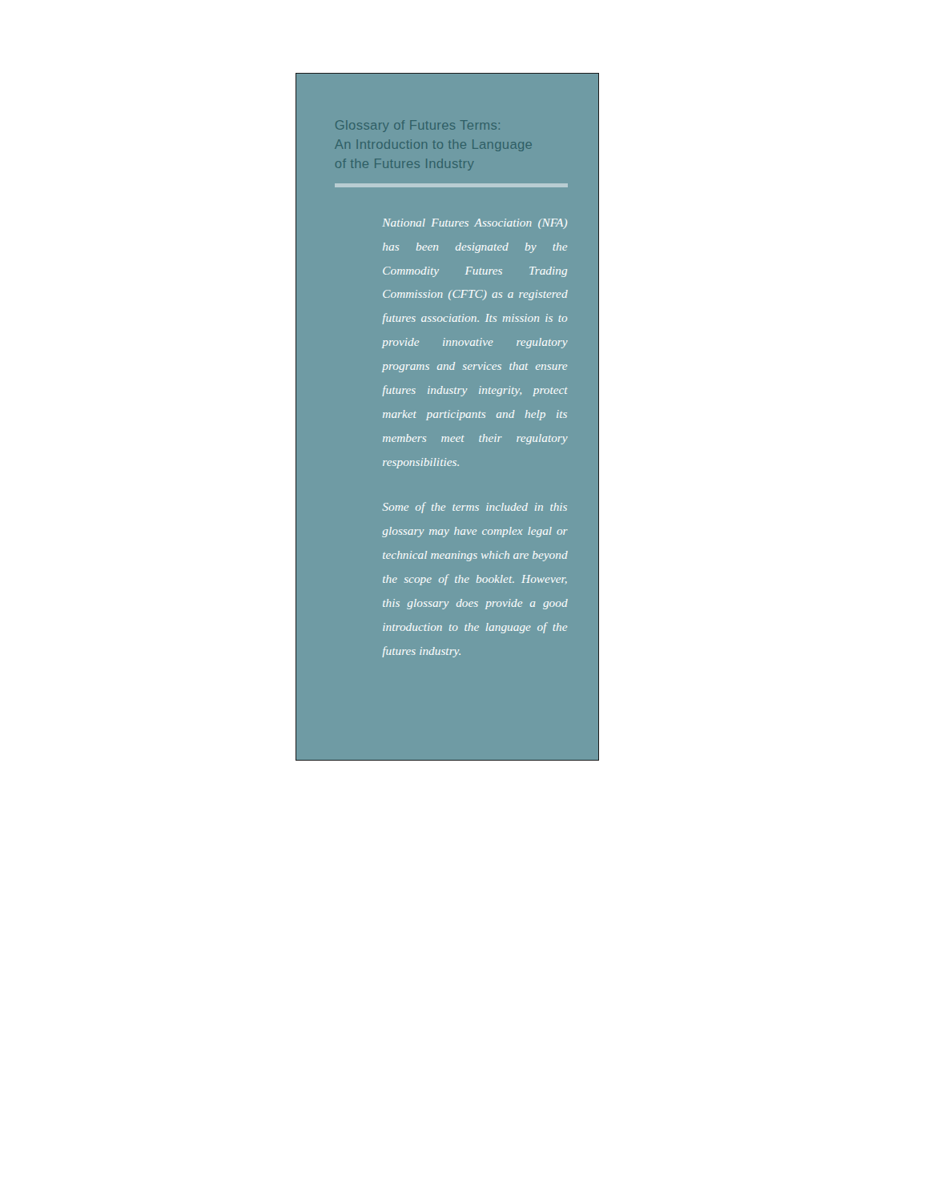Glossary of Futures Terms:
An Introduction to the Language
of the Futures Industry
National Futures Association (NFA) has been designated by the Commodity Futures Trading Commission (CFTC) as a registered futures association. Its mission is to provide innovative regulatory programs and services that ensure futures industry integrity, protect market participants and help its members meet their regulatory responsibilities.
Some of the terms included in this glossary may have complex legal or technical meanings which are beyond the scope of the booklet. However, this glossary does provide a good introduction to the language of the futures industry.